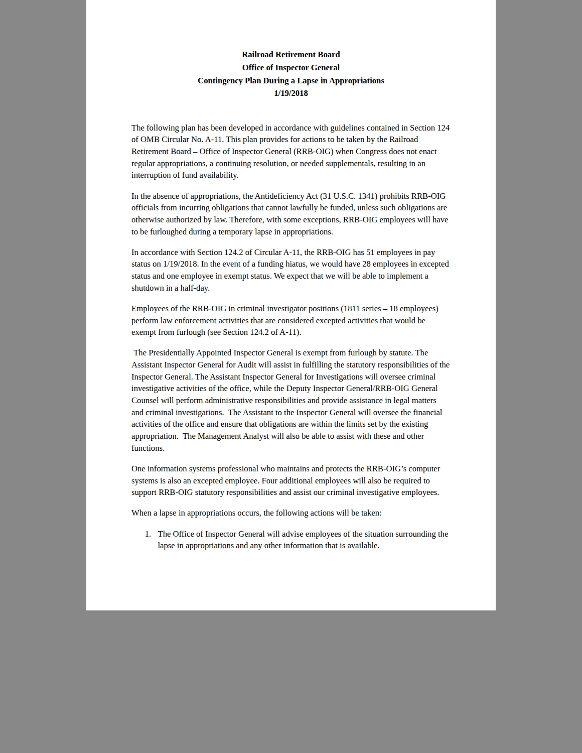Railroad Retirement Board Office of Inspector General Contingency Plan During a Lapse in Appropriations 1/19/2018
The following plan has been developed in accordance with guidelines contained in Section 124 of OMB Circular No. A-11. This plan provides for actions to be taken by the Railroad Retirement Board – Office of Inspector General (RRB-OIG) when Congress does not enact regular appropriations, a continuing resolution, or needed supplementals, resulting in an interruption of fund availability.
In the absence of appropriations, the Antideficiency Act (31 U.S.C. 1341) prohibits RRB-OIG officials from incurring obligations that cannot lawfully be funded, unless such obligations are otherwise authorized by law. Therefore, with some exceptions, RRB-OIG employees will have to be furloughed during a temporary lapse in appropriations.
In accordance with Section 124.2 of Circular A-11, the RRB-OIG has 51 employees in pay status on 1/19/2018. In the event of a funding hiatus, we would have 28 employees in excepted status and one employee in exempt status. We expect that we will be able to implement a shutdown in a half-day.
Employees of the RRB-OIG in criminal investigator positions (1811 series – 18 employees) perform law enforcement activities that are considered excepted activities that would be exempt from furlough (see Section 124.2 of A-11).
The Presidentially Appointed Inspector General is exempt from furlough by statute. The Assistant Inspector General for Audit will assist in fulfilling the statutory responsibilities of the Inspector General. The Assistant Inspector General for Investigations will oversee criminal investigative activities of the office, while the Deputy Inspector General/RRB-OIG General Counsel will perform administrative responsibilities and provide assistance in legal matters and criminal investigations. The Assistant to the Inspector General will oversee the financial activities of the office and ensure that obligations are within the limits set by the existing appropriation. The Management Analyst will also be able to assist with these and other functions.
One information systems professional who maintains and protects the RRB-OIG’s computer systems is also an excepted employee. Four additional employees will also be required to support RRB-OIG statutory responsibilities and assist our criminal investigative employees.
When a lapse in appropriations occurs, the following actions will be taken:
The Office of Inspector General will advise employees of the situation surrounding the lapse in appropriations and any other information that is available.